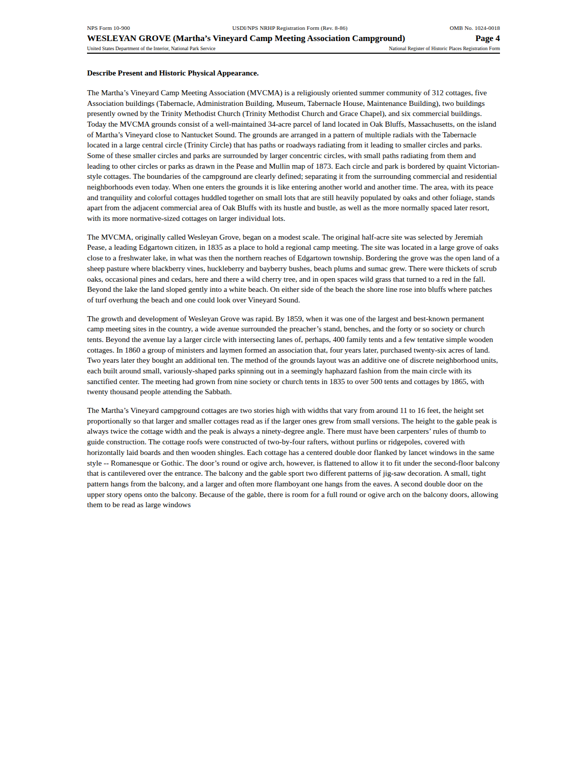NPS Form 10-900 USDI/NPS NRHP Registration Form (Rev. 8-86) OMB No. 1024-0018
WESLEYAN GROVE (Martha’s Vineyard Camp Meeting Association Campground) Page 4
United States Department of the Interior, National Park Service National Register of Historic Places Registration Form
Describe Present and Historic Physical Appearance.
The Martha’s Vineyard Camp Meeting Association (MVCMA) is a religiously oriented summer community of 312 cottages, five Association buildings (Tabernacle, Administration Building, Museum, Tabernacle House, Maintenance Building), two buildings presently owned by the Trinity Methodist Church (Trinity Methodist Church and Grace Chapel), and six commercial buildings. Today the MVCMA grounds consist of a well-maintained 34-acre parcel of land located in Oak Bluffs, Massachusetts, on the island of Martha’s Vineyard close to Nantucket Sound. The grounds are arranged in a pattern of multiple radials with the Tabernacle located in a large central circle (Trinity Circle) that has paths or roadways radiating from it leading to smaller circles and parks. Some of these smaller circles and parks are surrounded by larger concentric circles, with small paths radiating from them and leading to other circles or parks as drawn in the Pease and Mullin map of 1873. Each circle and park is bordered by quaint Victorian-style cottages. The boundaries of the campground are clearly defined; separating it from the surrounding commercial and residential neighborhoods even today. When one enters the grounds it is like entering another world and another time. The area, with its peace and tranquility and colorful cottages huddled together on small lots that are still heavily populated by oaks and other foliage, stands apart from the adjacent commercial area of Oak Bluffs with its hustle and bustle, as well as the more normally spaced later resort, with its more normative-sized cottages on larger individual lots.
The MVCMA, originally called Wesleyan Grove, began on a modest scale. The original half-acre site was selected by Jeremiah Pease, a leading Edgartown citizen, in 1835 as a place to hold a regional camp meeting. The site was located in a large grove of oaks close to a freshwater lake, in what was then the northern reaches of Edgartown township. Bordering the grove was the open land of a sheep pasture where blackberry vines, huckleberry and bayberry bushes, beach plums and sumac grew. There were thickets of scrub oaks, occasional pines and cedars, here and there a wild cherry tree, and in open spaces wild grass that turned to a red in the fall. Beyond the lake the land sloped gently into a white beach. On either side of the beach the shore line rose into bluffs where patches of turf overhung the beach and one could look over Vineyard Sound.
The growth and development of Wesleyan Grove was rapid. By 1859, when it was one of the largest and best-known permanent camp meeting sites in the country, a wide avenue surrounded the preacher’s stand, benches, and the forty or so society or church tents. Beyond the avenue lay a larger circle with intersecting lanes of, perhaps, 400 family tents and a few tentative simple wooden cottages. In 1860 a group of ministers and laymen formed an association that, four years later, purchased twenty-six acres of land. Two years later they bought an additional ten. The method of the grounds layout was an additive one of discrete neighborhood units, each built around small, variously-shaped parks spinning out in a seemingly haphazard fashion from the main circle with its sanctified center. The meeting had grown from nine society or church tents in 1835 to over 500 tents and cottages by 1865, with twenty thousand people attending the Sabbath.
The Martha’s Vineyard campground cottages are two stories high with widths that vary from around 11 to 16 feet, the height set proportionally so that larger and smaller cottages read as if the larger ones grew from small versions. The height to the gable peak is always twice the cottage width and the peak is always a ninety-degree angle. There must have been carpenters’ rules of thumb to guide construction. The cottage roofs were constructed of two-by-four rafters, without purlins or ridgepoles, covered with horizontally laid boards and then wooden shingles. Each cottage has a centered double door flanked by lancet windows in the same style -- Romanesque or Gothic. The door’s round or ogive arch, however, is flattened to allow it to fit under the second-floor balcony that is cantilevered over the entrance. The balcony and the gable sport two different patterns of jig-saw decoration. A small, tight pattern hangs from the balcony, and a larger and often more flamboyant one hangs from the eaves. A second double door on the upper story opens onto the balcony. Because of the gable, there is room for a full round or ogive arch on the balcony doors, allowing them to be read as large windows